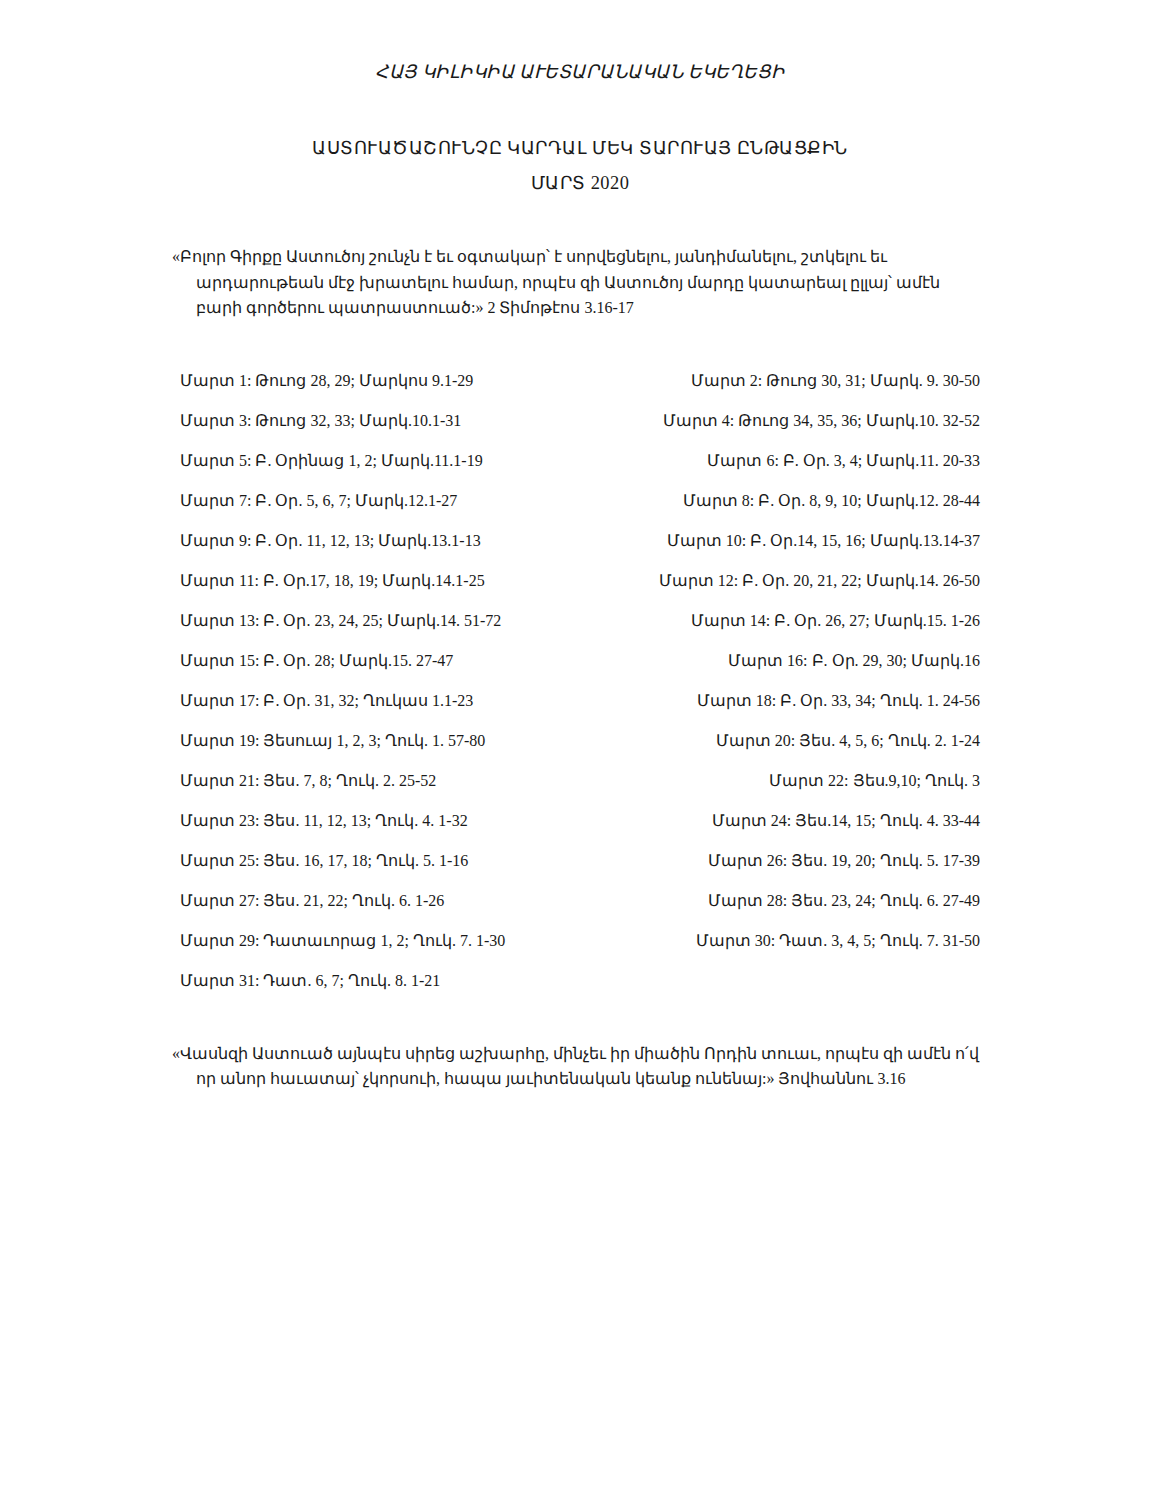ՀԱՅ ԿԻԼԻԿԻԱ ԱՒԵՏԱՐԱՆԱԿԱՆ ԵԿԵՂԵՑԻ
ԱՍՏՈՒԱԾԱՇՈՒՆՉԸ ԿԱՐԴԱԼ ՄԵԿ ՏԱՐՈՒԱՅ ԸՆԹԱՑՔԻՆ
ՄԱՐՏ 2020
«Բոլոր Գիրքը Աստուծոյ շունչն է եւ օգտակար՝ է սորվեցնելու, յանդիմանելու, շտկելու եւ արդարութեան մէջ խրատելու համար, որպէս զի Աստուծոյ մարդը կատարեալ ըլլայ՝ ամէն բարի գործերու պատրաստուած:» 2 Տիմոթէոս 3.16-17
| Մարտ 1: Թուոց 28, 29; Մարկոս 9.1-29 | Մարտ 2: Թուոց 30, 31; Մարկ. 9. 30-50 |
| Մարտ 3: Թուոց 32, 33; Մարկ.10.1-31 | Մարտ 4: Թուոց 34, 35, 36; Մարկ.10. 32-52 |
| Մարտ 5: Բ. Օրինաց 1, 2; Մարկ.11.1-19 | Մարտ 6: Բ. Օր. 3, 4; Մարկ.11. 20-33 |
| Մարտ 7: Բ. Օր. 5, 6, 7; Մարկ.12.1-27 | Մարտ 8: Բ. Օր. 8, 9, 10; Մարկ.12. 28-44 |
| Մարտ 9: Բ. Օր. 11, 12, 13; Մարկ.13.1-13 | Մարտ 10: Բ. Օր.14, 15, 16; Մարկ.13.14-37 |
| Մարտ 11: Բ. Օր.17, 18, 19; Մարկ.14.1-25 | Մարտ 12: Բ. Օր. 20, 21, 22; Մարկ.14. 26-50 |
| Մարտ 13: Բ. Օր. 23, 24, 25; Մարկ.14. 51-72 | Մարտ 14: Բ. Օր. 26, 27; Մարկ.15. 1-26 |
| Մարտ 15: Բ. Օր. 28; Մարկ.15. 27-47 | Մարտ 16: Բ. Օր. 29, 30; Մարկ.16 |
| Մարտ 17: Բ. Օր. 31, 32; Ղուկաս 1.1-23 | Մարտ 18: Բ. Օր. 33, 34; Ղուկ. 1. 24-56 |
| Մարտ 19: Յեսուայ 1, 2, 3; Ղուկ. 1. 57-80 | Մարտ 20: Յես. 4, 5, 6; Ղուկ. 2. 1-24 |
| Մարտ 21: Յես. 7, 8; Ղուկ. 2. 25-52 | Մարտ 22: Յես.9,10; Ղուկ. 3 |
| Մարտ 23: Յես. 11, 12, 13; Ղուկ. 4. 1-32 | Մարտ 24: Յես.14, 15; Ղուկ. 4. 33-44 |
| Մարտ 25: Յես. 16, 17, 18; Ղուկ. 5. 1-16 | Մարտ 26: Յես. 19, 20; Ղուկ. 5. 17-39 |
| Մարտ 27: Յես. 21, 22; Ղուկ. 6. 1-26 | Մարտ 28: Յես. 23, 24; Ղուկ. 6. 27-49 |
| Մարտ 29: Դատաւորաց 1, 2; Ղուկ. 7. 1-30 | Մարտ 30: Դատ. 3, 4, 5; Ղուկ. 7. 31-50 |
| Մարտ 31: Դատ. 6, 7; Ղուկ. 8. 1-21 | |
«Վասնզի Աստուած այնպէս սիրեց աշխարհը, մինչեւ իր միածին Որդին տուաւ, որպէս զի ամէն ո՛վ որ անոր հաւատայ՝ չկորսուի, հապա յաւիտենական կեանք ունենայ:» Յովհաննու 3.16